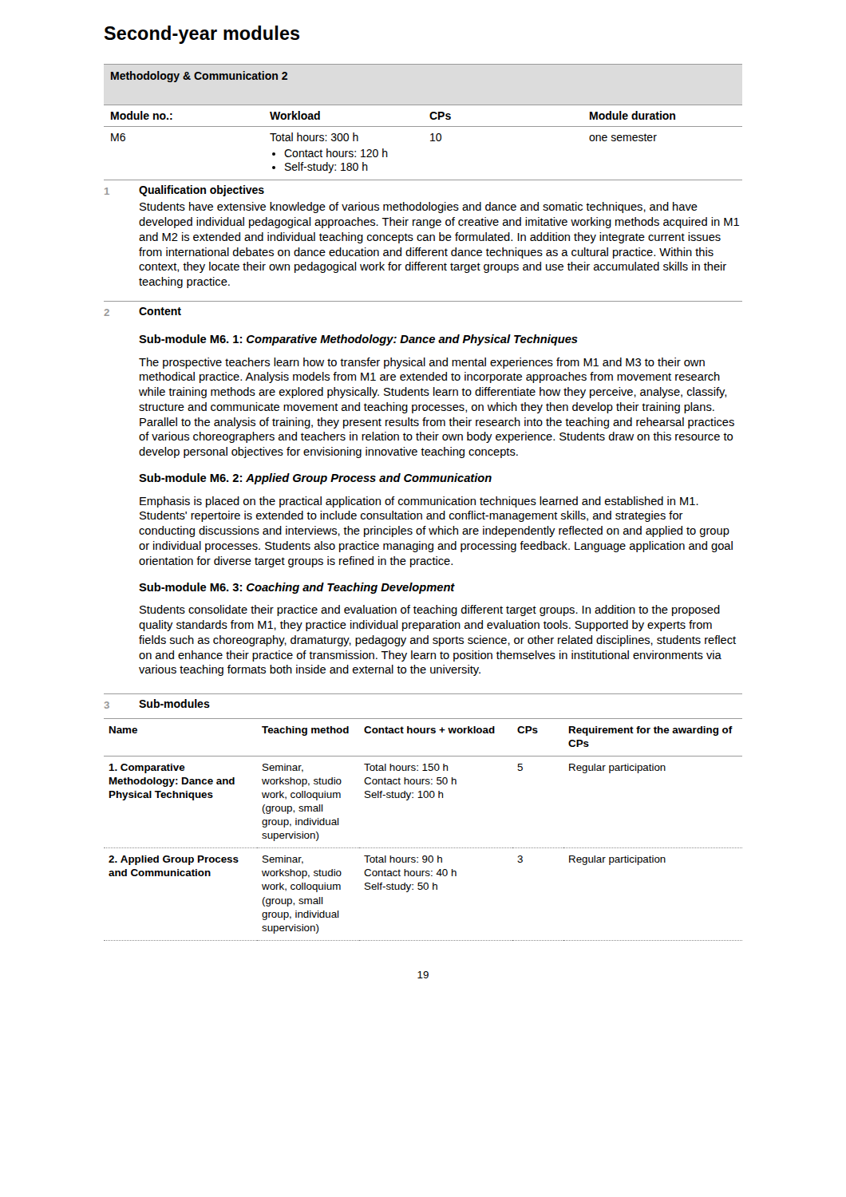Second-year modules
Methodology & Communication 2
| Module no.: | Workload | CPs | Module duration |
| --- | --- | --- | --- |
| M6 | Total hours: 300 h Contact hours: 120 h Self-study: 180 h | 10 | one semester |
1
Qualification objectives
Students have extensive knowledge of various methodologies and dance and somatic techniques, and have developed individual pedagogical approaches. Their range of creative and imitative working methods acquired in M1 and M2 is extended and individual teaching concepts can be formulated. In addition they integrate current issues from international debates on dance education and different dance techniques as a cultural practice. Within this context, they locate their own pedagogical work for different target groups and use their accumulated skills in their teaching practice.
2
Content
Sub-module M6. 1: Comparative Methodology: Dance and Physical Techniques
The prospective teachers learn how to transfer physical and mental experiences from M1 and M3 to their own methodical practice. Analysis models from M1 are extended to incorporate approaches from movement research while training methods are explored physically. Students learn to differentiate how they perceive, analyse, classify, structure and communicate movement and teaching processes, on which they then develop their training plans. Parallel to the analysis of training, they present results from their research into the teaching and rehearsal practices of various choreographers and teachers in relation to their own body experience. Students draw on this resource to develop personal objectives for envisioning innovative teaching concepts.
Sub-module M6. 2: Applied Group Process and Communication
Emphasis is placed on the practical application of communication techniques learned and established in M1. Students' repertoire is extended to include consultation and conflict-management skills, and strategies for conducting discussions and interviews, the principles of which are independently reflected on and applied to group or individual processes. Students also practice managing and processing feedback. Language application and goal orientation for diverse target groups is refined in the practice.
Sub-module M6. 3: Coaching and Teaching Development
Students consolidate their practice and evaluation of teaching different target groups. In addition to the proposed quality standards from M1, they practice individual preparation and evaluation tools. Supported by experts from fields such as choreography, dramaturgy, pedagogy and sports science, or other related disciplines, students reflect on and enhance their practice of transmission. They learn to position themselves in institutional environments via various teaching formats both inside and external to the university.
3
Sub-modules
| Name | Teaching method | Contact hours + workload | CPs | Requirement for the awarding of CPs |
| --- | --- | --- | --- | --- |
| 1. Comparative Methodology: Dance and Physical Techniques | Seminar, workshop, studio work, colloquium (group, small group, individual supervision) | Total hours: 150 h Contact hours: 50 h Self-study: 100 h | 5 | Regular participation |
| 2. Applied Group Process and Communication | Seminar, workshop, studio work, colloquium (group, small group, individual supervision) | Total hours: 90 h Contact hours: 40 h Self-study: 50 h | 3 | Regular participation |
19